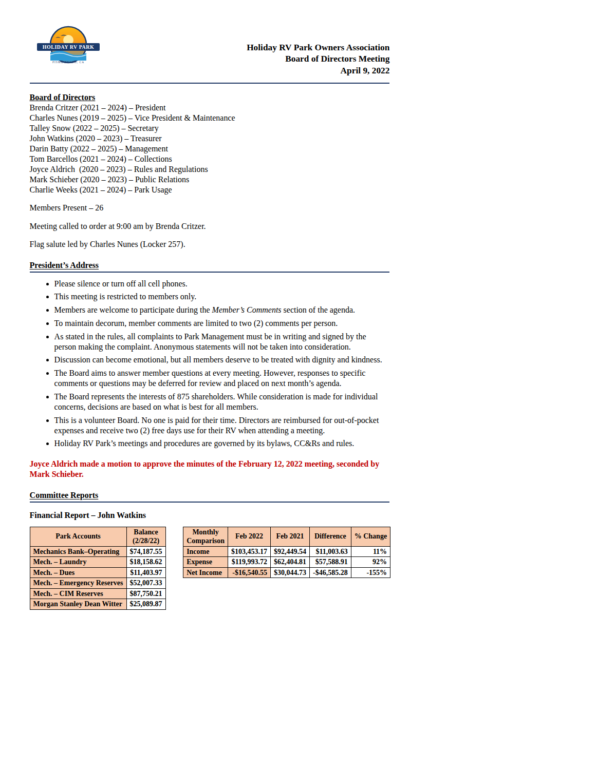HOLIDAY RV PARK PISMO BEACH, CA
Holiday RV Park Owners Association
Board of Directors Meeting
April 9, 2022
Board of Directors
Brenda Critzer (2021 – 2024) – President
Charles Nunes (2019 – 2025) – Vice President & Maintenance
Talley Snow (2022 – 2025) – Secretary
John Watkins (2020 – 2023) – Treasurer
Darin Batty (2022 – 2025) – Management
Tom Barcellos (2021 – 2024) – Collections
Joyce Aldrich (2020 – 2023) – Rules and Regulations
Mark Schieber (2020 – 2023) – Public Relations
Charlie Weeks (2021 – 2024) – Park Usage
Members Present – 26
Meeting called to order at 9:00 am by Brenda Critzer.
Flag salute led by Charles Nunes (Locker 257).
President’s Address
Please silence or turn off all cell phones.
This meeting is restricted to members only.
Members are welcome to participate during the Member’s Comments section of the agenda.
To maintain decorum, member comments are limited to two (2) comments per person.
As stated in the rules, all complaints to Park Management must be in writing and signed by the person making the complaint. Anonymous statements will not be taken into consideration.
Discussion can become emotional, but all members deserve to be treated with dignity and kindness.
The Board aims to answer member questions at every meeting. However, responses to specific comments or questions may be deferred for review and placed on next month’s agenda.
The Board represents the interests of 875 shareholders. While consideration is made for individual concerns, decisions are based on what is best for all members.
This is a volunteer Board. No one is paid for their time. Directors are reimbursed for out-of-pocket expenses and receive two (2) free days use for their RV when attending a meeting.
Holiday RV Park’s meetings and procedures are governed by its bylaws, CC&Rs and rules.
Joyce Aldrich made a motion to approve the minutes of the February 12, 2022 meeting, seconded by Mark Schieber.
Committee Reports
Financial Report – John Watkins
| Park Accounts | Balance (2/28/22) |
| --- | --- |
| Mechanics Bank–Operating | $74,187.55 |
| Mech. – Laundry | $18,158.62 |
| Mech. – Dues | $11,403.97 |
| Mech. – Emergency Reserves | $52,007.33 |
| Mech. – CIM Reserves | $87,750.21 |
| Morgan Stanley Dean Witter | $25,089.87 |
| Monthly Comparison | Feb 2022 | Feb 2021 | Difference | % Change |
| --- | --- | --- | --- | --- |
| Income | $103,453.17 | $92,449.54 | $11,003.63 | 11% |
| Expense | $119,993.72 | $62,404.81 | $57,588.91 | 92% |
| Net Income | -$16,540.55 | $30,044.73 | -$46,585.28 | -155% |